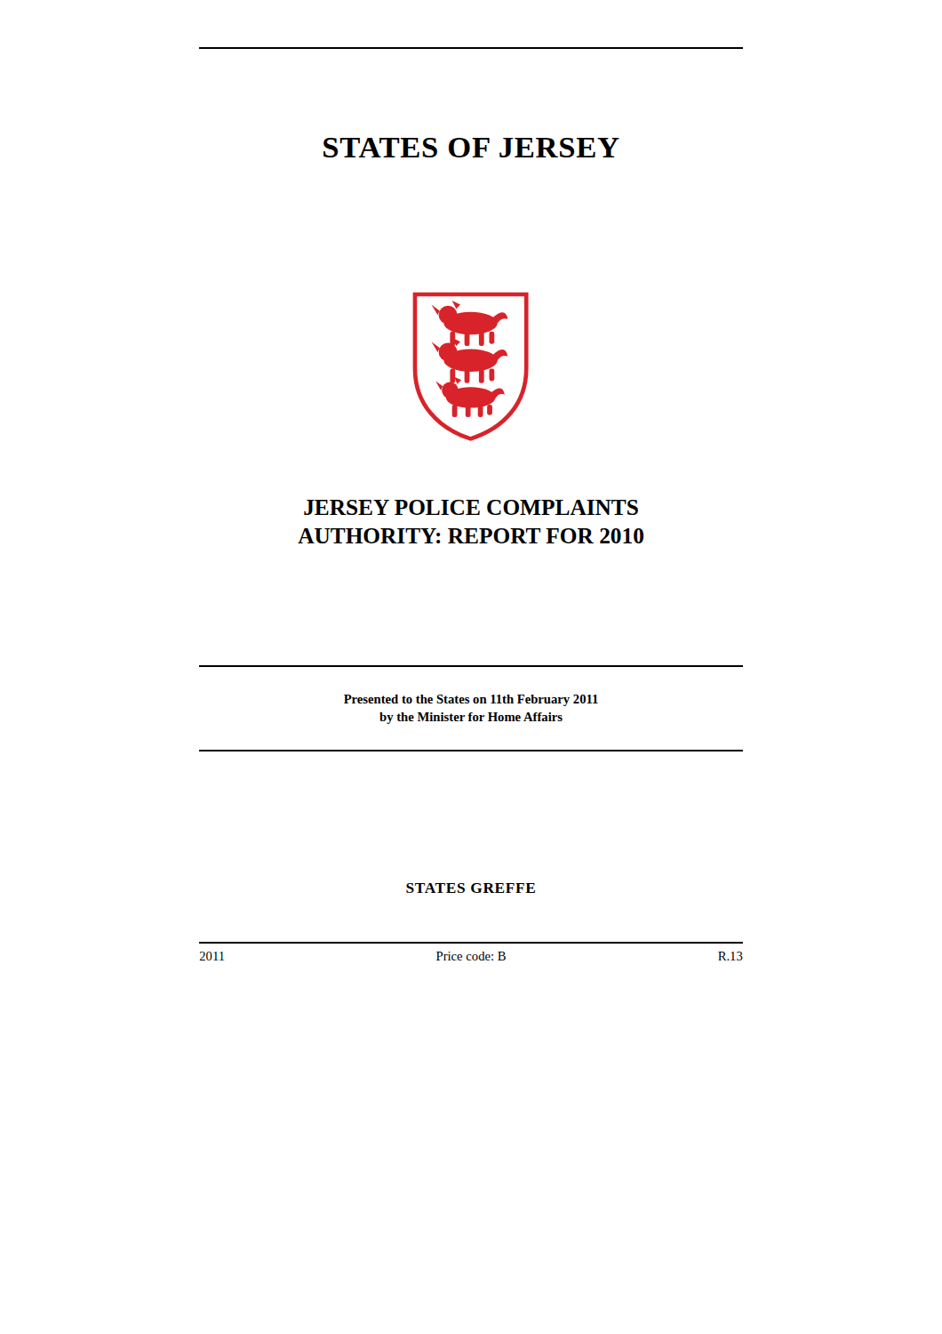STATES OF JERSEY
JERSEY POLICE COMPLAINTS
AUTHORITY: REPORT FOR 2010
Presented to the States on 11th February 2011
by the Minister for Home Affairs
STATES GREFFE
2011
Price code: B
R.13